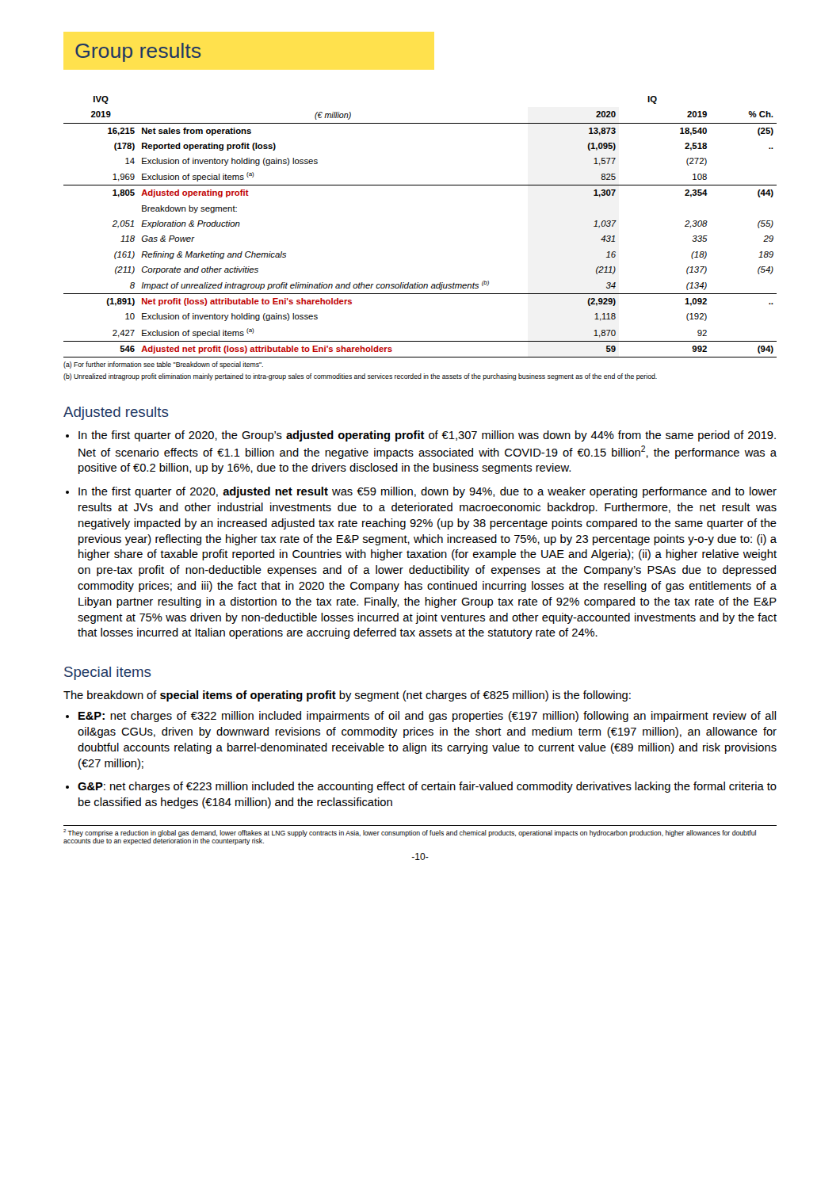Group results
| IVQ | | IQ |
| 2019 | (€ million) | 2020 | 2019 | % Ch. |
| 16,215 | Net sales from operations | 13,873 | 18,540 | (25) |
| (178) | Reported operating profit (loss) | (1,095) | 2,518 | .. |
| 14 | Exclusion of inventory holding (gains) losses | 1,577 | (272) | |
| 1,969 | Exclusion of special items (a) | 825 | 108 | |
| 1,805 | Adjusted operating profit | 1,307 | 2,354 | (44) |
| | Breakdown by segment: | | | |
| 2,051 | Exploration & Production | 1,037 | 2,308 | (55) |
| 118 | Gas & Power | 431 | 335 | 29 |
| (161) | Refining & Marketing and Chemicals | 16 | (18) | 189 |
| (211) | Corporate and other activities | (211) | (137) | (54) |
| 8 | Impact of unrealized intragroup profit elimination and other consolidation adjustments (b) | 34 | (134) | |
| (1,891) | Net profit (loss) attributable to Eni's shareholders | (2,929) | 1,092 | .. |
| 10 | Exclusion of inventory holding (gains) losses | 1,118 | (192) | |
| 2,427 | Exclusion of special items (a) | 1,870 | 92 | |
| 546 | Adjusted net profit (loss) attributable to Eni's shareholders | 59 | 992 | (94) |
(a) For further information see table "Breakdown of special items".
(b) Unrealized intragroup profit elimination mainly pertained to intra-group sales of commodities and services recorded in the assets of the purchasing business segment as of the end of the period.
Adjusted results
In the first quarter of 2020, the Group’s adjusted operating profit of €1,307 million was down by 44% from the same period of 2019. Net of scenario effects of €1.1 billion and the negative impacts associated with COVID-19 of €0.15 billion2, the performance was a positive of €0.2 billion, up by 16%, due to the drivers disclosed in the business segments review.
In the first quarter of 2020, adjusted net result was €59 million, down by 94%, due to a weaker operating performance and to lower results at JVs and other industrial investments due to a deteriorated macroeconomic backdrop. Furthermore, the net result was negatively impacted by an increased adjusted tax rate reaching 92% (up by 38 percentage points compared to the same quarter of the previous year) reflecting the higher tax rate of the E&P segment, which increased to 75%, up by 23 percentage points y-o-y due to: (i) a higher share of taxable profit reported in Countries with higher taxation (for example the UAE and Algeria); (ii) a higher relative weight on pre-tax profit of non-deductible expenses and of a lower deductibility of expenses at the Company’s PSAs due to depressed commodity prices; and iii) the fact that in 2020 the Company has continued incurring losses at the reselling of gas entitlements of a Libyan partner resulting in a distortion to the tax rate. Finally, the higher Group tax rate of 92% compared to the tax rate of the E&P segment at 75% was driven by non-deductible losses incurred at joint ventures and other equity-accounted investments and by the fact that losses incurred at Italian operations are accruing deferred tax assets at the statutory rate of 24%.
Special items
The breakdown of special items of operating profit by segment (net charges of €825 million) is the following:
E&P: net charges of €322 million included impairments of oil and gas properties (€197 million) following an impairment review of all oil&gas CGUs, driven by downward revisions of commodity prices in the short and medium term (€197 million), an allowance for doubtful accounts relating a barrel-denominated receivable to align its carrying value to current value (€89 million) and risk provisions (€27 million);
G&P: net charges of €223 million included the accounting effect of certain fair-valued commodity derivatives lacking the formal criteria to be classified as hedges (€184 million) and the reclassification
2 They comprise a reduction in global gas demand, lower offtakes at LNG supply contracts in Asia, lower consumption of fuels and chemical products, operational impacts on hydrocarbon production, higher allowances for doubtful accounts due to an expected deterioration in the counterparty risk.
-10-